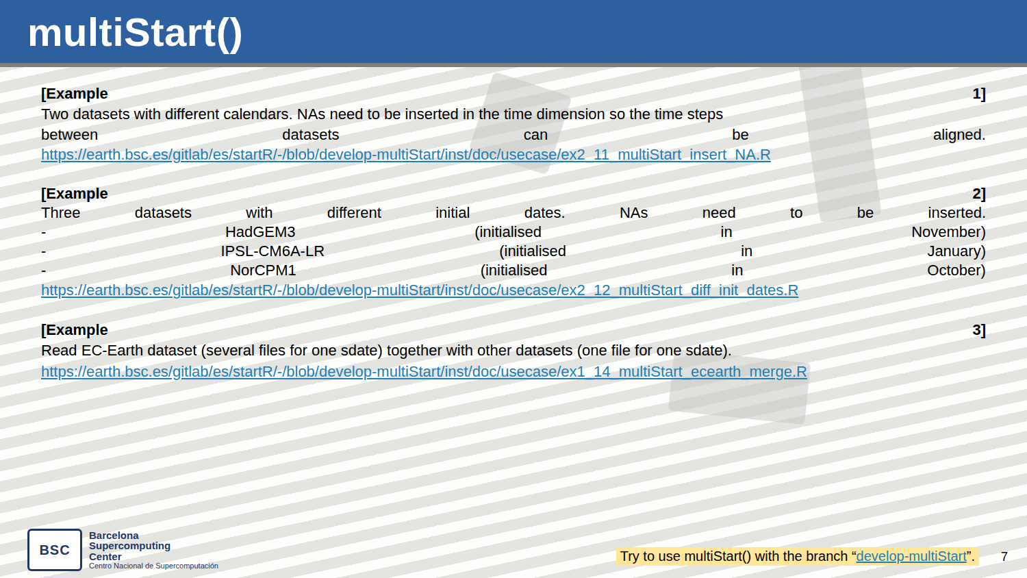multiStart()
[Example 1]
Two datasets with different calendars. NAs need to be inserted in the time dimension so the time steps
between datasets can be aligned.
https://earth.bsc.es/gitlab/es/startR/-/blob/develop-multiStart/inst/doc/usecase/ex2_11_multiStart_insert_NA.R
[Example 2]
Three datasets with different initial dates. NAs need to be inserted.
-HadGEM3(initialised in November)
-IPSL-CM6A-LR(initialised in January)
-NorCPM1(initialised in October)
https://earth.bsc.es/gitlab/es/startR/-/blob/develop-multiStart/inst/doc/usecase/ex2_12_multiStart_diff_init_dates.R
[Example 3]
Read EC-Earth dataset (several files for one sdate) together with other datasets (one file for one sdate).
https://earth.bsc.es/gitlab/es/startR/-/blob/develop-multiStart/inst/doc/usecase/ex1_14_multiStart_ecearth_merge.R
BSC
Barcelona
Supercomputing
Center
Centro Nacional de Supercomputación
Try to use multiStart() with the branch “develop-multiStart”.
7